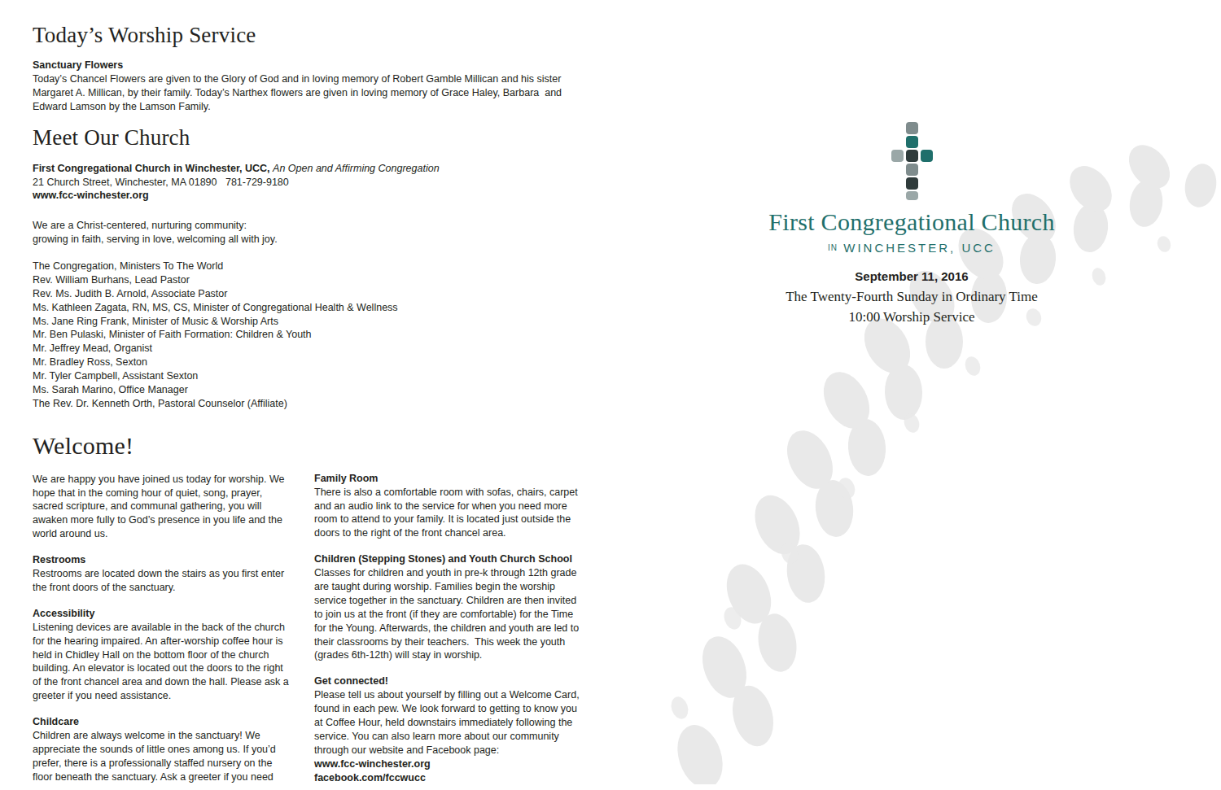Today’s Worship Service
Sanctuary Flowers
Today’s Chancel Flowers are given to the Glory of God and in loving memory of Robert Gamble Millican and his sister Margaret A. Millican, by their family. Today’s Narthex flowers are given in loving memory of Grace Haley, Barbara and Edward Lamson by the Lamson Family.
Meet Our Church
First Congregational Church in Winchester, UCC, An Open and Affirming Congregation
21 Church Street, Winchester, MA 01890 781-729-9180
www.fcc-winchester.org
We are a Christ-centered, nurturing community:
growing in faith, serving in love, welcoming all with joy.
The Congregation, Ministers To The World
Rev. William Burhans, Lead Pastor
Rev. Ms. Judith B. Arnold, Associate Pastor
Ms. Kathleen Zagata, RN, MS, CS, Minister of Congregational Health & Wellness
Ms. Jane Ring Frank, Minister of Music & Worship Arts
Mr. Ben Pulaski, Minister of Faith Formation: Children & Youth
Mr. Jeffrey Mead, Organist
Mr. Bradley Ross, Sexton
Mr. Tyler Campbell, Assistant Sexton
Ms. Sarah Marino, Office Manager
The Rev. Dr. Kenneth Orth, Pastoral Counselor (Affiliate)
Welcome!
We are happy you have joined us today for worship. We hope that in the coming hour of quiet, song, prayer, sacred scripture, and communal gathering, you will awaken more fully to God’s presence in you life and the world around us.
Restrooms
Restrooms are located down the stairs as you first enter the front doors of the sanctuary.
Accessibility
Listening devices are available in the back of the church for the hearing impaired. An after-worship coffee hour is held in Chidley Hall on the bottom floor of the church building. An elevator is located out the doors to the right of the front chancel area and down the hall. Please ask a greeter if you need assistance.
Childcare
Children are always welcome in the sanctuary! We appreciate the sounds of little ones among us. If you’d prefer, there is a professionally staffed nursery on the floor beneath the sanctuary. Ask a greeter if you need help finding it.
Family Room
There is also a comfortable room with sofas, chairs, carpet and an audio link to the service for when you need more room to attend to your family. It is located just outside the doors to the right of the front chancel area.
Children (Stepping Stones) and Youth Church School
Classes for children and youth in pre-k through 12th grade are taught during worship. Families begin the worship service together in the sanctuary. Children are then invited to join us at the front (if they are comfortable) for the Time for the Young. Afterwards, the children and youth are led to their classrooms by their teachers. This week the youth (grades 6th-12th) will stay in worship.
Get connected!
Please tell us about yourself by filling out a Welcome Card, found in each pew. We look forward to getting to know you at Coffee Hour, held downstairs immediately following the service. You can also learn more about our community through our website and Facebook page:
www.fcc-winchester.org
facebook.com/fccwucc
First Congregational Church
IN WINCHESTER, UCC
September 11, 2016
The Twenty-Fourth Sunday in Ordinary Time
10:00 Worship Service